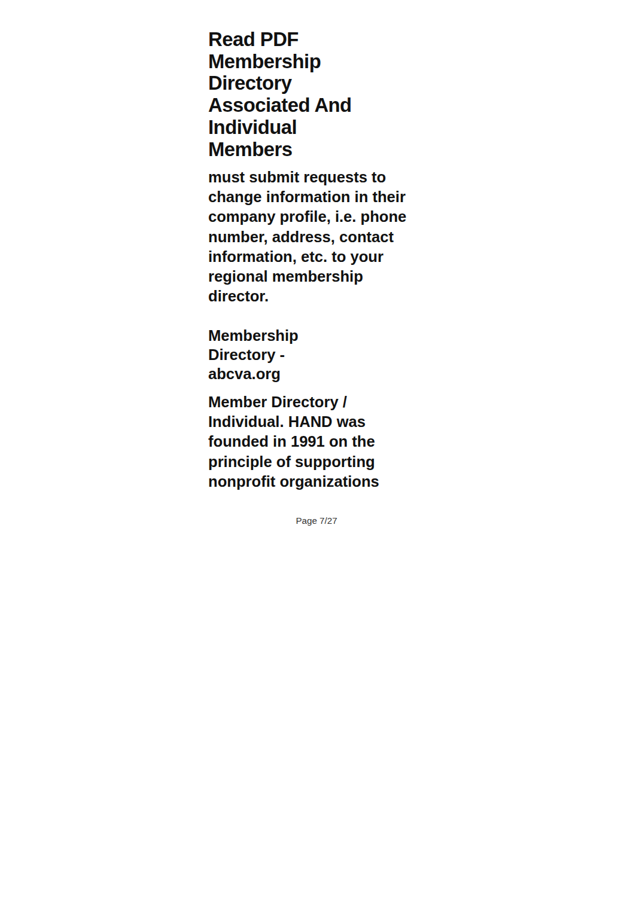Read PDF Membership Directory Associated And Individual Members
must submit requests to change information in their company profile, i.e. phone number, address, contact information, etc. to your regional membership director.
Membership Directory - abcva.org
Member Directory / Individual. HAND was founded in 1991 on the principle of supporting nonprofit organizations
Page 7/27